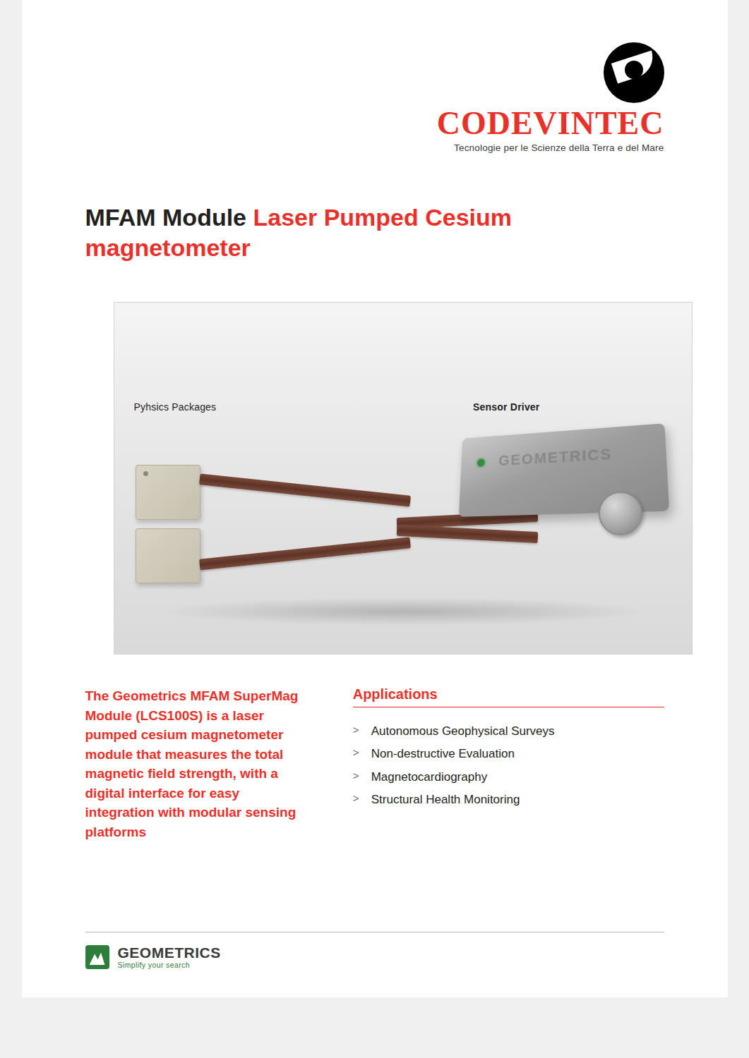CODEVINTEC
Tecnologie per le Scienze della Terra e del Mare
MFAM Module Laser Pumped Cesium magnetometer
Pyhsics Packages Sensor Driver
GEOMETRICS
The Geometrics MFAM SuperMag Module (LCS100S) is a laser pumped cesium magnetometer module that measures the total magnetic field strength, with a digital interface for easy integration with modular sensing platforms
Applications
Autonomous Geophysical Surveys
Non-destructive Evaluation
Magnetocardiography
Structural Health Monitoring
GEOMETRICS
Simplify your search